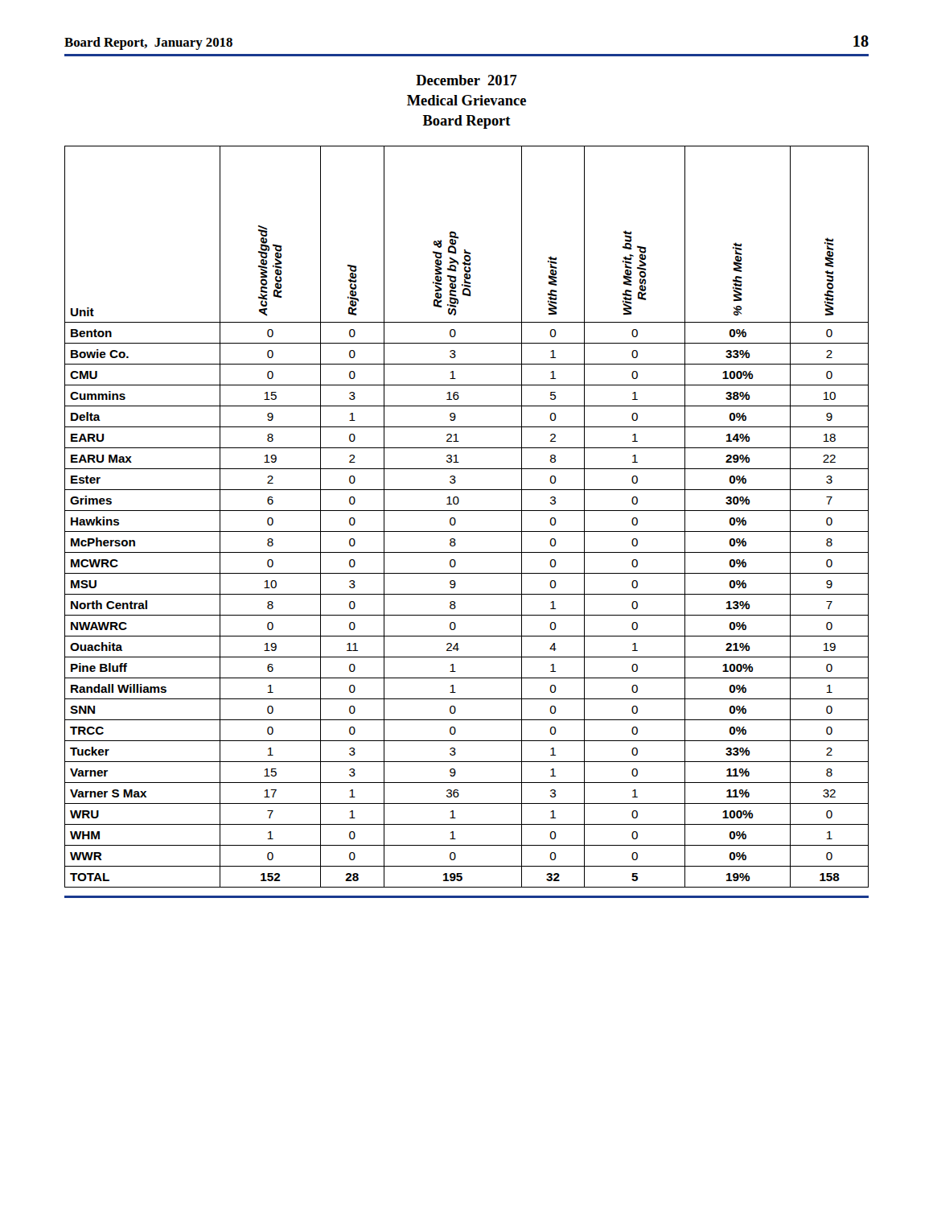Board Report, January 2018 18
December 2017
Medical Grievance
Board Report
| Unit | Acknowledged/ Received | Rejected | Reviewed & Signed by Dep Director | With Merit | With Merit, but Resolved | % With Merit | Without Merit |
| --- | --- | --- | --- | --- | --- | --- | --- |
| Benton | 0 | 0 | 0 | 0 | 0 | 0% | 0 |
| Bowie Co. | 0 | 0 | 3 | 1 | 0 | 33% | 2 |
| CMU | 0 | 0 | 1 | 1 | 0 | 100% | 0 |
| Cummins | 15 | 3 | 16 | 5 | 1 | 38% | 10 |
| Delta | 9 | 1 | 9 | 0 | 0 | 0% | 9 |
| EARU | 8 | 0 | 21 | 2 | 1 | 14% | 18 |
| EARU Max | 19 | 2 | 31 | 8 | 1 | 29% | 22 |
| Ester | 2 | 0 | 3 | 0 | 0 | 0% | 3 |
| Grimes | 6 | 0 | 10 | 3 | 0 | 30% | 7 |
| Hawkins | 0 | 0 | 0 | 0 | 0 | 0% | 0 |
| McPherson | 8 | 0 | 8 | 0 | 0 | 0% | 8 |
| MCWRC | 0 | 0 | 0 | 0 | 0 | 0% | 0 |
| MSU | 10 | 3 | 9 | 0 | 0 | 0% | 9 |
| North Central | 8 | 0 | 8 | 1 | 0 | 13% | 7 |
| NWAWRC | 0 | 0 | 0 | 0 | 0 | 0% | 0 |
| Ouachita | 19 | 11 | 24 | 4 | 1 | 21% | 19 |
| Pine Bluff | 6 | 0 | 1 | 1 | 0 | 100% | 0 |
| Randall Williams | 1 | 0 | 1 | 0 | 0 | 0% | 1 |
| SNN | 0 | 0 | 0 | 0 | 0 | 0% | 0 |
| TRCC | 0 | 0 | 0 | 0 | 0 | 0% | 0 |
| Tucker | 1 | 3 | 3 | 1 | 0 | 33% | 2 |
| Varner | 15 | 3 | 9 | 1 | 0 | 11% | 8 |
| Varner S Max | 17 | 1 | 36 | 3 | 1 | 11% | 32 |
| WRU | 7 | 1 | 1 | 1 | 0 | 100% | 0 |
| WHM | 1 | 0 | 1 | 0 | 0 | 0% | 1 |
| WWR | 0 | 0 | 0 | 0 | 0 | 0% | 0 |
| TOTAL | 152 | 28 | 195 | 32 | 5 | 19% | 158 |